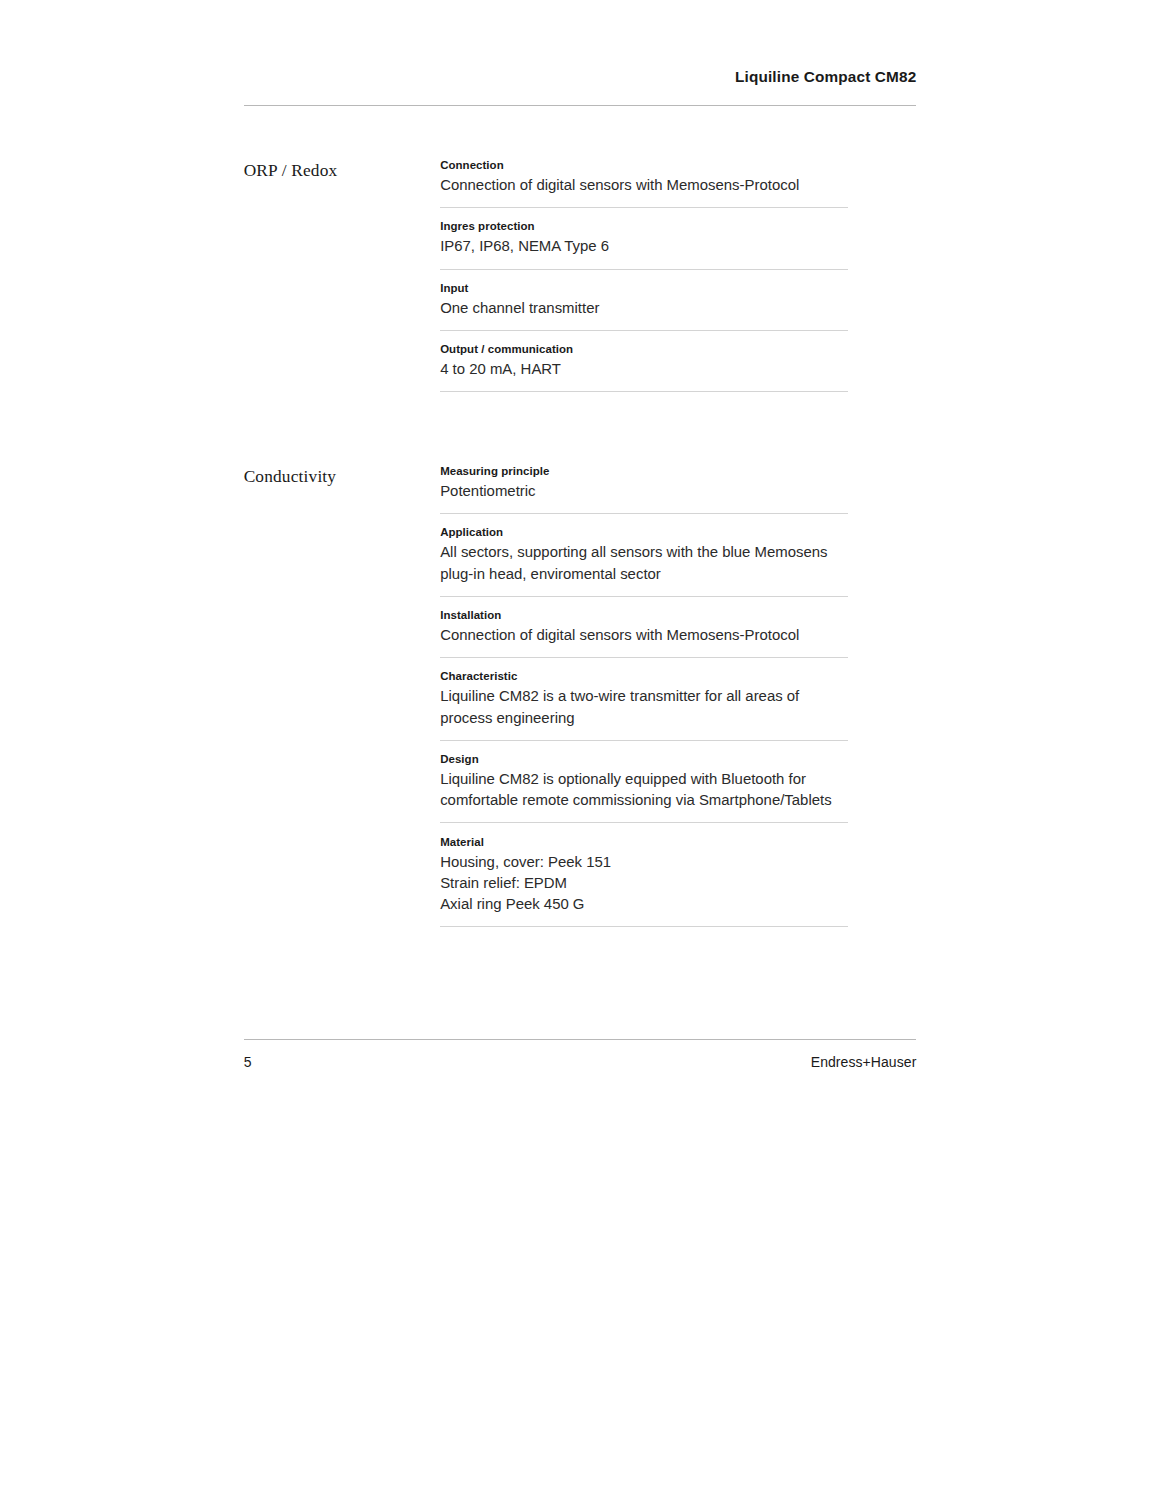Liquiline Compact CM82
ORP / Redox
Connection
Connection of digital sensors with Memosens-Protocol
Ingres protection
IP67, IP68, NEMA Type 6
Input
One channel transmitter
Output / communication
4 to 20 mA, HART
Conductivity
Measuring principle
Potentiometric
Application
All sectors, supporting all sensors with the blue Memosens plug-in head, enviromental sector
Installation
Connection of digital sensors with Memosens-Protocol
Characteristic
Liquiline CM82 is a two-wire transmitter for all areas of process engineering
Design
Liquiline CM82 is optionally equipped with Bluetooth for comfortable remote commissioning via Smartphone/Tablets
Material
Housing, cover: Peek 151
Strain relief: EPDM
Axial ring Peek 450 G
5
Endress+Hauser